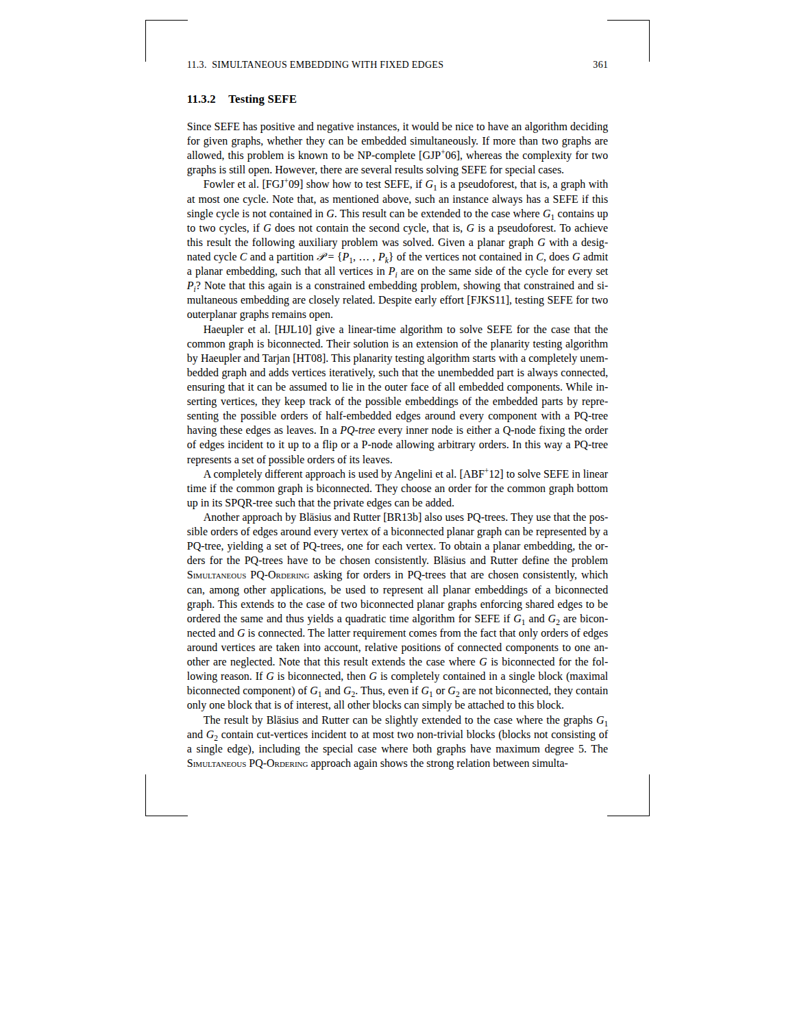11.3. Simultaneous Embedding with Fixed Edges 361
11.3.2 Testing SEFE
Since SEFE has positive and negative instances, it would be nice to have an algorithm deciding for given graphs, whether they can be embedded simultaneously. If more than two graphs are allowed, this problem is known to be NP-complete [GJP+06], whereas the complexity for two graphs is still open. However, there are several results solving SEFE for special cases.
Fowler et al. [FGJ+09] show how to test SEFE, if G1 is a pseudoforest, that is, a graph with at most one cycle. Note that, as mentioned above, such an instance always has a SEFE if this single cycle is not contained in G. This result can be extended to the case where G1 contains up to two cycles, if G does not contain the second cycle, that is, G is a pseudoforest. To achieve this result the following auxiliary problem was solved. Given a planar graph G with a designated cycle C and a partition 𝒫 = {P1, … , Pk} of the vertices not contained in C, does G admit a planar embedding, such that all vertices in Pi are on the same side of the cycle for every set Pi? Note that this again is a constrained embedding problem, showing that constrained and simultaneous embedding are closely related. Despite early effort [FJKS11], testing SEFE for two outerplanar graphs remains open.
Haeupler et al. [HJL10] give a linear-time algorithm to solve SEFE for the case that the common graph is biconnected. Their solution is an extension of the planarity testing algorithm by Haeupler and Tarjan [HT08]. This planarity testing algorithm starts with a completely unembedded graph and adds vertices iteratively, such that the unembedded part is always connected, ensuring that it can be assumed to lie in the outer face of all embedded components. While inserting vertices, they keep track of the possible embeddings of the embedded parts by representing the possible orders of half-embedded edges around every component with a PQ-tree having these edges as leaves. In a PQ-tree every inner node is either a Q-node fixing the order of edges incident to it up to a flip or a P-node allowing arbitrary orders. In this way a PQ-tree represents a set of possible orders of its leaves.
A completely different approach is used by Angelini et al. [ABF+12] to solve SEFE in linear time if the common graph is biconnected. They choose an order for the common graph bottom up in its SPQR-tree such that the private edges can be added.
Another approach by Bläsius and Rutter [BR13b] also uses PQ-trees. They use that the possible orders of edges around every vertex of a biconnected planar graph can be represented by a PQ-tree, yielding a set of PQ-trees, one for each vertex. To obtain a planar embedding, the orders for the PQ-trees have to be chosen consistently. Bläsius and Rutter define the problem Simultaneous PQ-Ordering asking for orders in PQ-trees that are chosen consistently, which can, among other applications, be used to represent all planar embeddings of a biconnected graph. This extends to the case of two biconnected planar graphs enforcing shared edges to be ordered the same and thus yields a quadratic time algorithm for SEFE if G1 and G2 are biconnected and G is connected. The latter requirement comes from the fact that only orders of edges around vertices are taken into account, relative positions of connected components to one another are neglected. Note that this result extends the case where G is biconnected for the following reason. If G is biconnected, then G is completely contained in a single block (maximal biconnected component) of G1 and G2. Thus, even if G1 or G2 are not biconnected, they contain only one block that is of interest, all other blocks can simply be attached to this block.
The result by Bläsius and Rutter can be slightly extended to the case where the graphs G1 and G2 contain cut-vertices incident to at most two non-trivial blocks (blocks not consisting of a single edge), including the special case where both graphs have maximum degree 5. The Simultaneous PQ-Ordering approach again shows the strong relation between simulta-